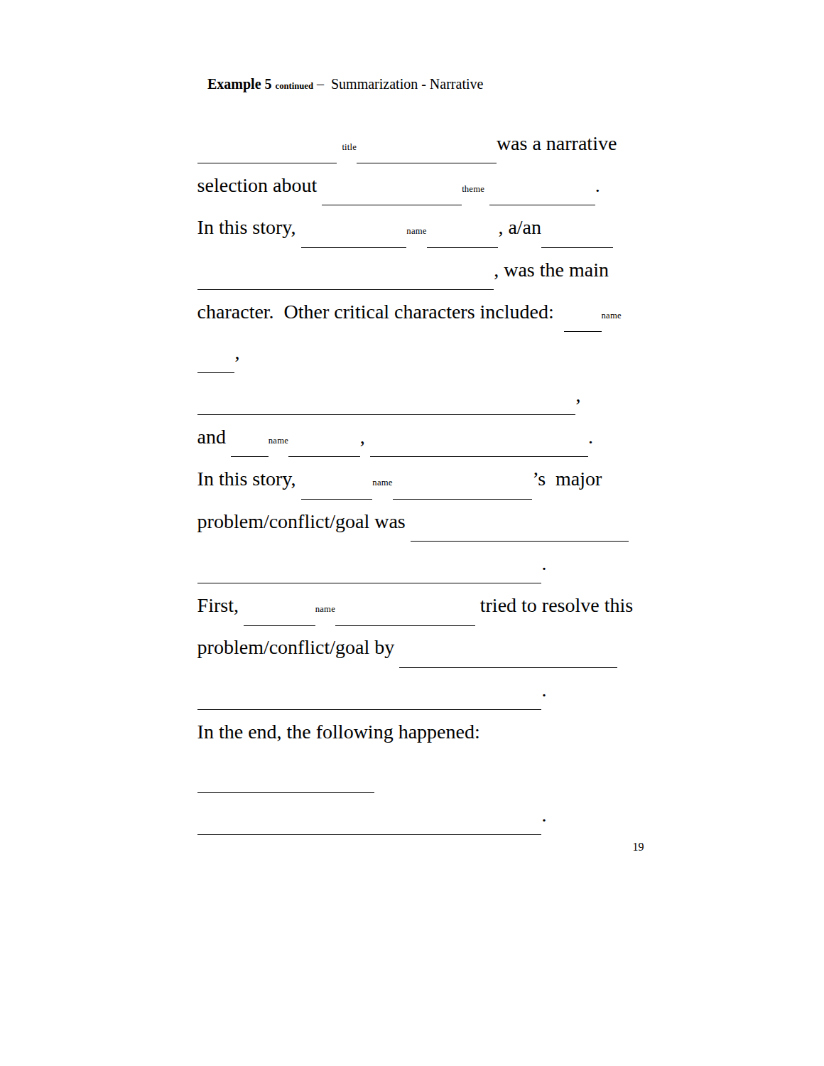Example 5 continued – Summarization - Narrative
title was a narrative
selection about theme .
In this story, name , a/an
, was the main
character. Other critical characters included: name ,
,
and name , .
In this story, name ’s major
problem/conflict/goal was
.
First, name tried to resolve this
problem/conflict/goal by
.
In the end, the following happened:
.
19